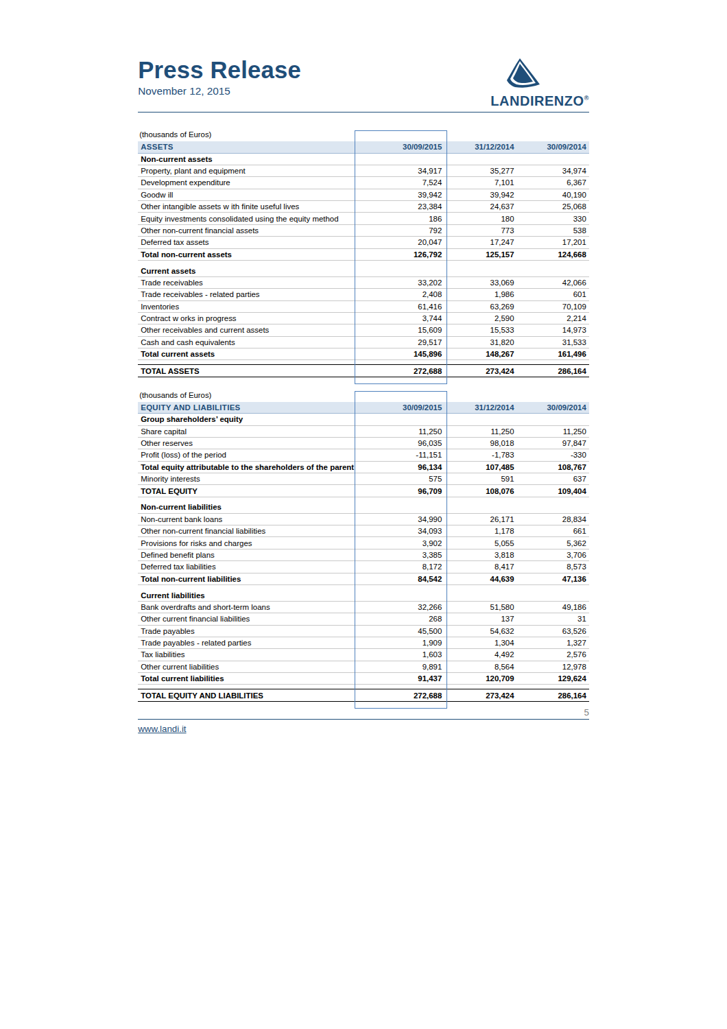Press Release
November 12, 2015
LANDIRENZO®
(thousands of Euros)
| ASSETS | 30/09/2015 | 31/12/2014 | 30/09/2014 |
| --- | --- | --- | --- |
| Non-current assets | | | |
| Property, plant and equipment | 34,917 | 35,277 | 34,974 |
| Development expenditure | 7,524 | 7,101 | 6,367 |
| Goodw ill | 39,942 | 39,942 | 40,190 |
| Other intangible assets w ith finite useful lives | 23,384 | 24,637 | 25,068 |
| Equity investments consolidated using the equity method | 186 | 180 | 330 |
| Other non-current financial assets | 792 | 773 | 538 |
| Deferred tax assets | 20,047 | 17,247 | 17,201 |
| Total non-current assets | 126,792 | 125,157 | 124,668 |
| Current assets | | | |
| Trade receivables | 33,202 | 33,069 | 42,066 |
| Trade receivables - related parties | 2,408 | 1,986 | 601 |
| Inventories | 61,416 | 63,269 | 70,109 |
| Contract w orks in progress | 3,744 | 2,590 | 2,214 |
| Other receivables and current assets | 15,609 | 15,533 | 14,973 |
| Cash and cash equivalents | 29,517 | 31,820 | 31,533 |
| Total current assets | 145,896 | 148,267 | 161,496 |
| TOTAL ASSETS | 272,688 | 273,424 | 286,164 |
(thousands of Euros)
| EQUITY AND LIABILITIES | 30/09/2015 | 31/12/2014 | 30/09/2014 |
| --- | --- | --- | --- |
| Group shareholders’ equity | | | |
| Share capital | 11,250 | 11,250 | 11,250 |
| Other reserves | 96,035 | 98,018 | 97,847 |
| Profit (loss) of the period | -11,151 | -1,783 | -330 |
| Total equity attributable to the shareholders of the parent | 96,134 | 107,485 | 108,767 |
| Minority interests | 575 | 591 | 637 |
| TOTAL EQUITY | 96,709 | 108,076 | 109,404 |
| Non-current liabilities | | | |
| Non-current bank loans | 34,990 | 26,171 | 28,834 |
| Other non-current financial liabilities | 34,093 | 1,178 | 661 |
| Provisions for risks and charges | 3,902 | 5,055 | 5,362 |
| Defined benefit plans | 3,385 | 3,818 | 3,706 |
| Deferred tax liabilities | 8,172 | 8,417 | 8,573 |
| Total non-current liabilities | 84,542 | 44,639 | 47,136 |
| Current liabilities | | | |
| Bank overdrafts and short-term loans | 32,266 | 51,580 | 49,186 |
| Other current financial liabilities | 268 | 137 | 31 |
| Trade payables | 45,500 | 54,632 | 63,526 |
| Trade payables - related parties | 1,909 | 1,304 | 1,327 |
| Tax liabilities | 1,603 | 4,492 | 2,576 |
| Other current liabilities | 9,891 | 8,564 | 12,978 |
| Total current liabilities | 91,437 | 120,709 | 129,624 |
| TOTAL EQUITY AND LIABILITIES | 272,688 | 273,424 | 286,164 |
5
www.landi.it